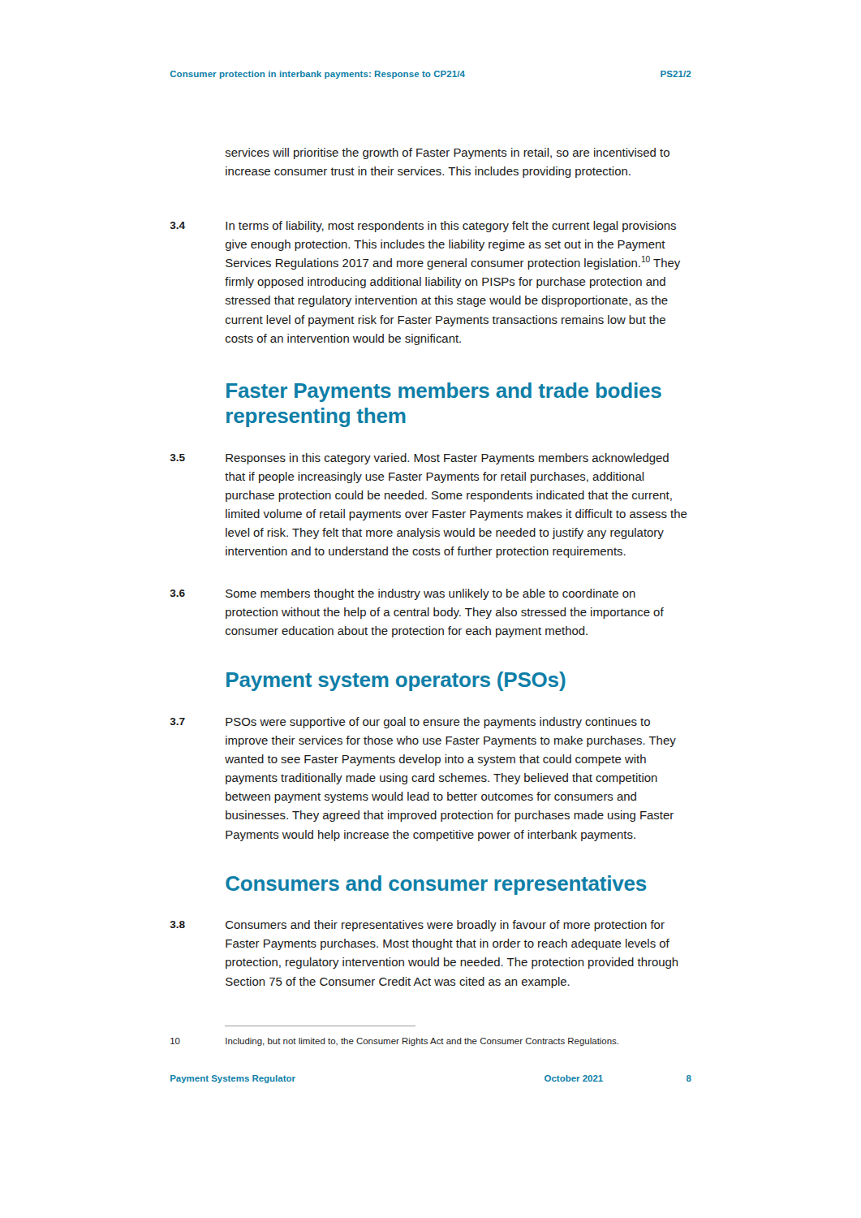Consumer protection in interbank payments: Response to CP21/4
PS21/2
services will prioritise the growth of Faster Payments in retail, so are incentivised to increase consumer trust in their services. This includes providing protection.
3.4
In terms of liability, most respondents in this category felt the current legal provisions give enough protection. This includes the liability regime as set out in the Payment Services Regulations 2017 and more general consumer protection legislation.10 They firmly opposed introducing additional liability on PISPs for purchase protection and stressed that regulatory intervention at this stage would be disproportionate, as the current level of payment risk for Faster Payments transactions remains low but the costs of an intervention would be significant.
Faster Payments members and trade bodies representing them
3.5
Responses in this category varied. Most Faster Payments members acknowledged that if people increasingly use Faster Payments for retail purchases, additional purchase protection could be needed. Some respondents indicated that the current, limited volume of retail payments over Faster Payments makes it difficult to assess the level of risk. They felt that more analysis would be needed to justify any regulatory intervention and to understand the costs of further protection requirements.
3.6
Some members thought the industry was unlikely to be able to coordinate on protection without the help of a central body. They also stressed the importance of consumer education about the protection for each payment method.
Payment system operators (PSOs)
3.7
PSOs were supportive of our goal to ensure the payments industry continues to improve their services for those who use Faster Payments to make purchases. They wanted to see Faster Payments develop into a system that could compete with payments traditionally made using card schemes. They believed that competition between payment systems would lead to better outcomes for consumers and businesses. They agreed that improved protection for purchases made using Faster Payments would help increase the competitive power of interbank payments.
Consumers and consumer representatives
3.8
Consumers and their representatives were broadly in favour of more protection for Faster Payments purchases. Most thought that in order to reach adequate levels of protection, regulatory intervention would be needed. The protection provided through Section 75 of the Consumer Credit Act was cited as an example.
10
Including, but not limited to, the Consumer Rights Act and the Consumer Contracts Regulations.
Payment Systems Regulator
October 2021
8